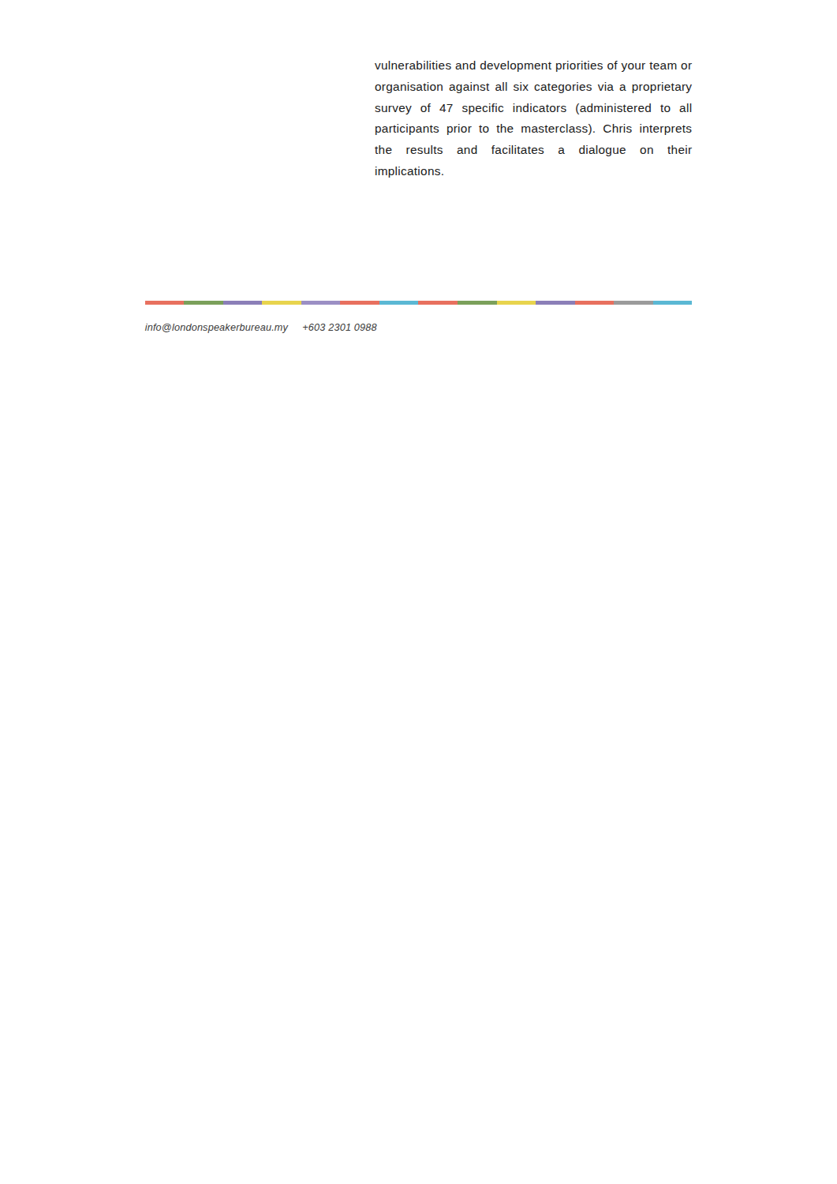vulnerabilities and development priorities of your team or organisation against all six categories via a proprietary survey of 47 specific indicators (administered to all participants prior to the masterclass). Chris interprets the results and facilitates a dialogue on their implications.
info@londonspeakerbureau.my+603 2301 0988